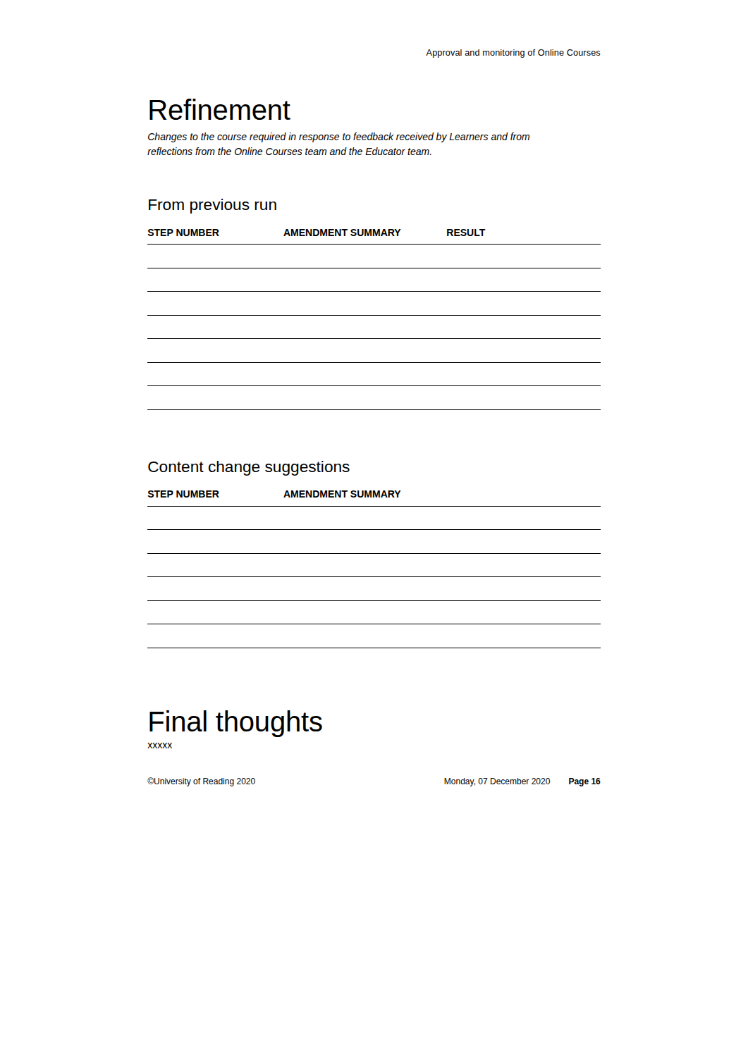Approval and monitoring of Online Courses
Refinement
Changes to the course required in response to feedback received by Learners and from reflections from the Online Courses team and the Educator team.
From previous run
| STEP NUMBER | AMENDMENT SUMMARY | RESULT |
| --- | --- | --- |
Content change suggestions
| STEP NUMBER | AMENDMENT SUMMARY |
| --- | --- |
Final thoughts
xxxxx
©University of Reading 2020
Monday, 07 December 2020 Page 16